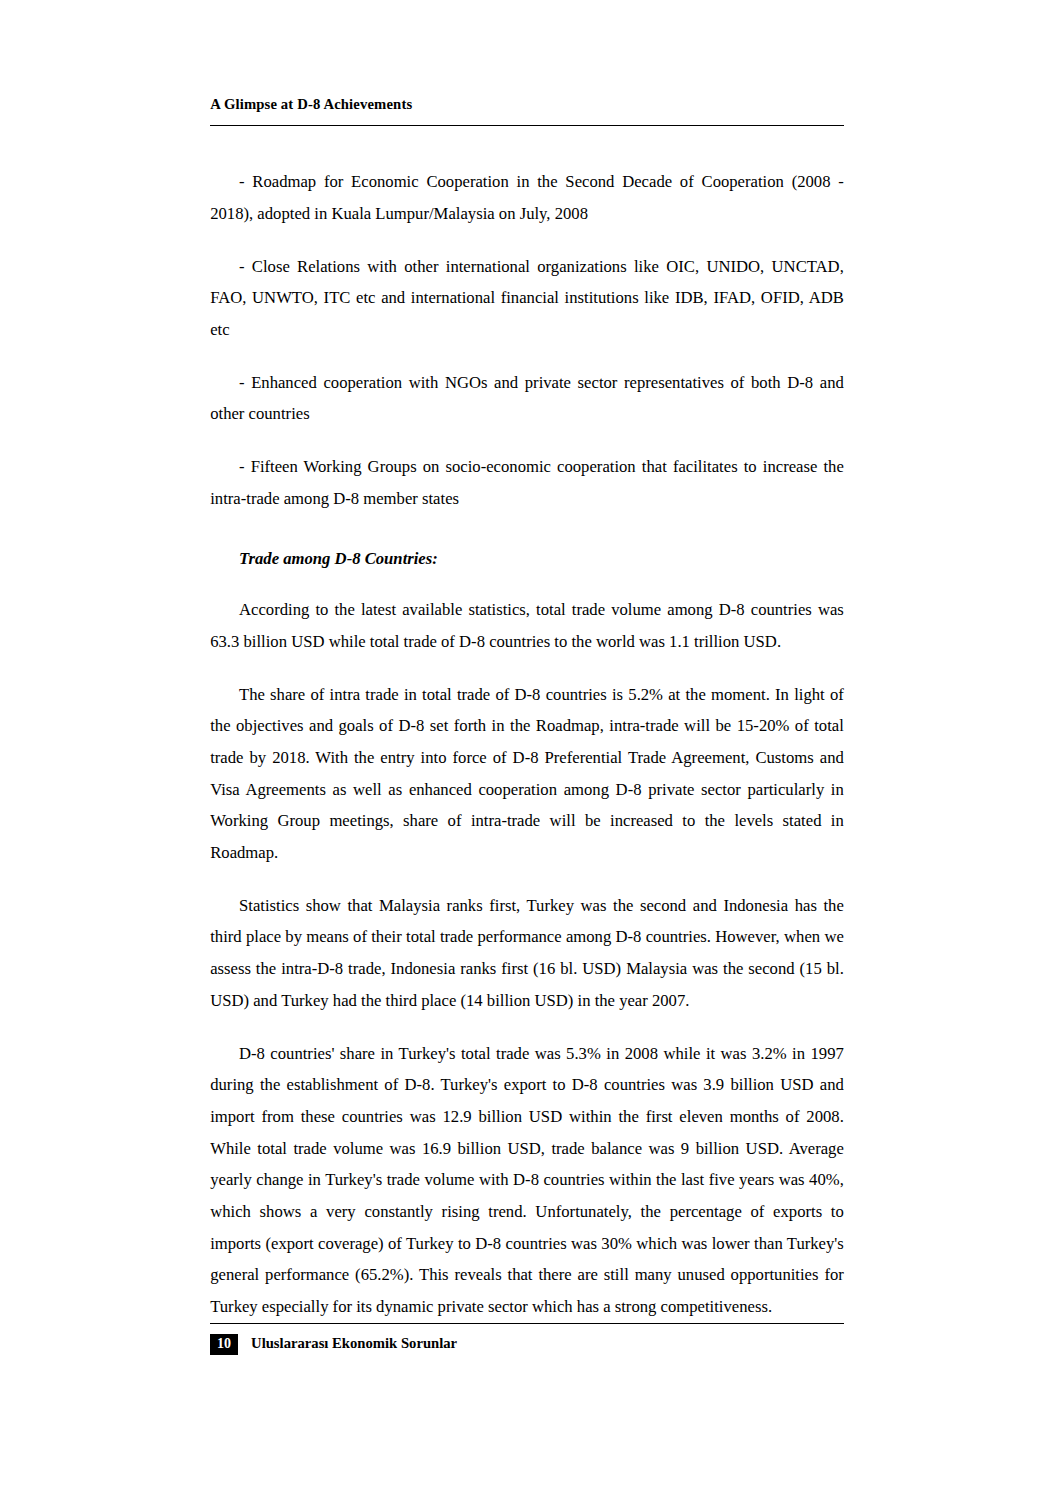A Glimpse at D-8 Achievements
- Roadmap for Economic Cooperation in the Second Decade of Cooperation (2008 - 2018), adopted in Kuala Lumpur/Malaysia on July, 2008
- Close Relations with other international organizations like OIC, UNIDO, UNCTAD, FAO, UNWTO, ITC etc and international financial institutions like IDB, IFAD, OFID, ADB etc
- Enhanced cooperation with NGOs and private sector representatives of both D-8 and other countries
- Fifteen Working Groups on socio-economic cooperation that facilitates to increase the intra-trade among D-8 member states
Trade among D-8 Countries:
According to the latest available statistics, total trade volume among D-8 countries was 63.3 billion USD while total trade of D-8 countries to the world was 1.1 trillion USD.
The share of intra trade in total trade of D-8 countries is 5.2% at the moment. In light of the objectives and goals of D-8 set forth in the Roadmap, intra-trade will be 15-20% of total trade by 2018. With the entry into force of D-8 Preferential Trade Agreement, Customs and Visa Agreements as well as enhanced cooperation among D-8 private sector particularly in Working Group meetings, share of intra-trade will be increased to the levels stated in Roadmap.
Statistics show that Malaysia ranks first, Turkey was the second and Indonesia has the third place by means of their total trade performance among D-8 countries. However, when we assess the intra-D-8 trade, Indonesia ranks first (16 bl. USD) Malaysia was the second (15 bl. USD) and Turkey had the third place (14 billion USD) in the year 2007.
D-8 countries' share in Turkey's total trade was 5.3% in 2008 while it was 3.2% in 1997 during the establishment of D-8. Turkey's export to D-8 countries was 3.9 billion USD and import from these countries was 12.9 billion USD within the first eleven months of 2008. While total trade volume was 16.9 billion USD, trade balance was 9 billion USD. Average yearly change in Turkey's trade volume with D-8 countries within the last five years was 40%, which shows a very constantly rising trend. Unfortunately, the percentage of exports to imports (export coverage) of Turkey to D-8 countries was 30% which was lower than Turkey's general performance (65.2%). This reveals that there are still many unused opportunities for Turkey especially for its dynamic private sector which has a strong competitiveness.
10 Uluslararası Ekonomik Sorunlar